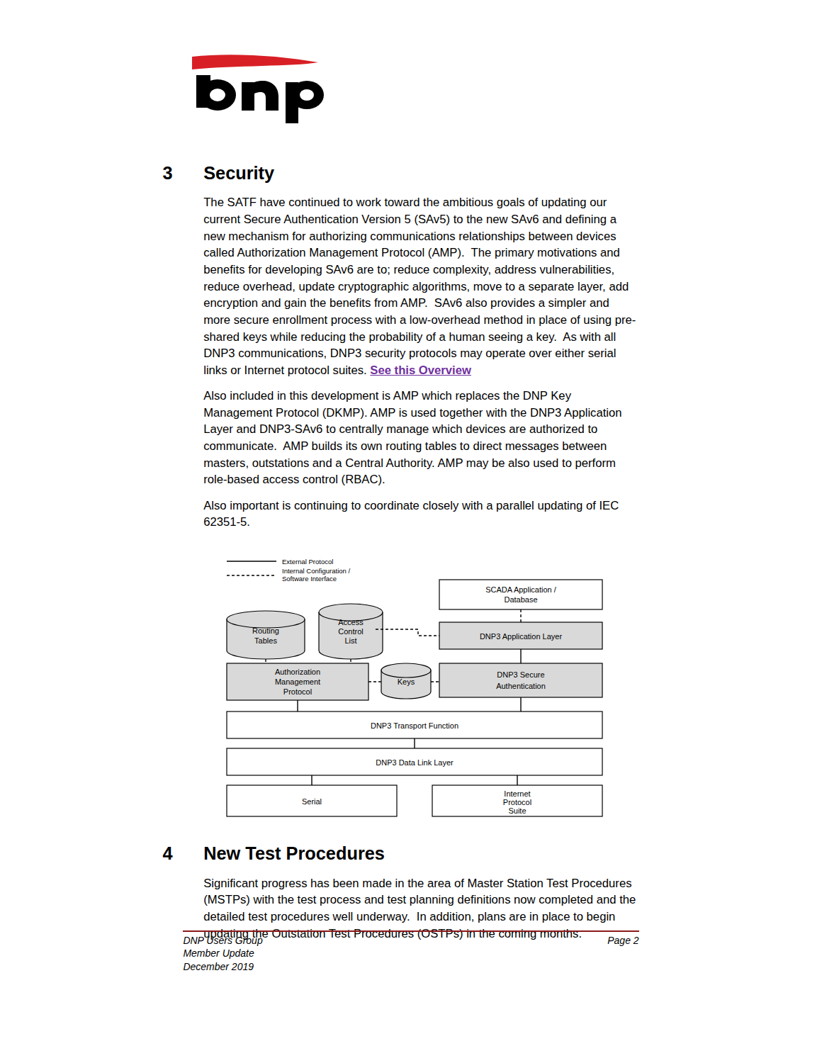3 Security
The SATF have continued to work toward the ambitious goals of updating our current Secure Authentication Version 5 (SAv5) to the new SAv6 and defining a new mechanism for authorizing communications relationships between devices called Authorization Management Protocol (AMP). The primary motivations and benefits for developing SAv6 are to; reduce complexity, address vulnerabilities, reduce overhead, update cryptographic algorithms, move to a separate layer, add encryption and gain the benefits from AMP. SAv6 also provides a simpler and more secure enrollment process with a low-overhead method in place of using pre-shared keys while reducing the probability of a human seeing a key. As with all DNP3 communications, DNP3 security protocols may operate over either serial links or Internet protocol suites. See this Overview
Also included in this development is AMP which replaces the DNP Key Management Protocol (DKMP). AMP is used together with the DNP3 Application Layer and DNP3-SAv6 to centrally manage which devices are authorized to communicate. AMP builds its own routing tables to direct messages between masters, outstations and a Central Authority. AMP may be also used to perform role-based access control (RBAC).
Also important is continuing to coordinate closely with a parallel updating of IEC 62351-5.
External Protocol Internal Configuration / Software Interface SCADA Application / Database DNP3 Application Layer DNP3 Secure Authentication Routing Tables Access Control List Authorization Management Protocol Keys DNP3 Transport Function DNP3 Data Link Layer Serial Internet Protocol Suite
4 New Test Procedures
Significant progress has been made in the area of Master Station Test Procedures (MSTPs) with the test process and test planning definitions now completed and the detailed test procedures well underway. In addition, plans are in place to begin updating the Outstation Test Procedures (OSTPs) in the coming months.
DNP Users Group
Member Update
December 2019
Page 2